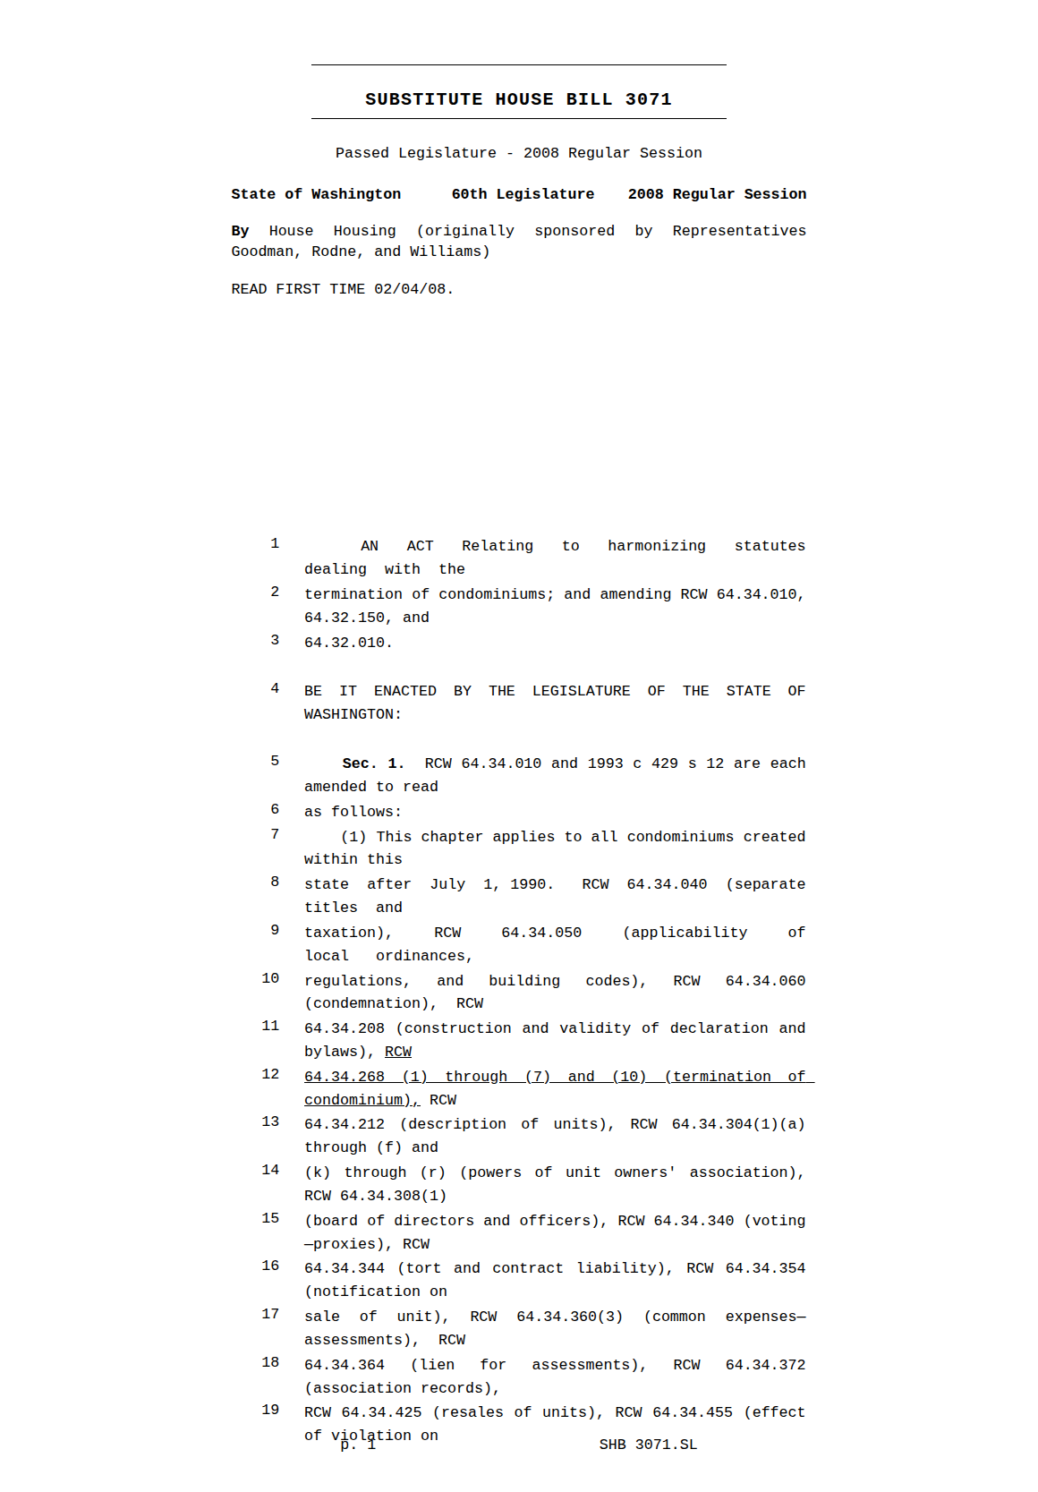SUBSTITUTE HOUSE BILL 3071
Passed Legislature - 2008 Regular Session
State of Washington 60th Legislature 2008 Regular Session
By House Housing (originally sponsored by Representatives Goodman, Rodne, and Williams)
READ FIRST TIME 02/04/08.
| 1 | AN ACT Relating to harmonizing statutes dealing with the |
| 2 | termination of condominiums; and amending RCW 64.34.010, 64.32.150, and |
| 3 | 64.32.010. |
| 4 | BE IT ENACTED BY THE LEGISLATURE OF THE STATE OF WASHINGTON: |
| 5 | Sec. 1. RCW 64.34.010 and 1993 c 429 s 12 are each amended to read |
| 6 | as follows: |
| 7 | (1) This chapter applies to all condominiums created within this |
| 8 | state after July 1, 1990. RCW 64.34.040 (separate titles and |
| 9 | taxation), RCW 64.34.050 (applicability of local ordinances, |
| 10 | regulations, and building codes), RCW 64.34.060 (condemnation), RCW |
| 11 | 64.34.208 (construction and validity of declaration and bylaws), RCW |
| 12 | 64.34.268 (1) through (7) and (10) (termination of condominium), RCW |
| 13 | 64.34.212 (description of units), RCW 64.34.304(1)(a) through (f) and |
| 14 | (k) through (r) (powers of unit owners' association), RCW 64.34.308(1) |
| 15 | (board of directors and officers), RCW 64.34.340 (voting—proxies), RCW |
| 16 | 64.34.344 (tort and contract liability), RCW 64.34.354 (notification on |
| 17 | sale of unit), RCW 64.34.360(3) (common expenses—assessments), RCW |
| 18 | 64.34.364 (lien for assessments), RCW 64.34.372 (association records), |
| 19 | RCW 64.34.425 (resales of units), RCW 64.34.455 (effect of violation on |
p. 1 SHB 3071.SL